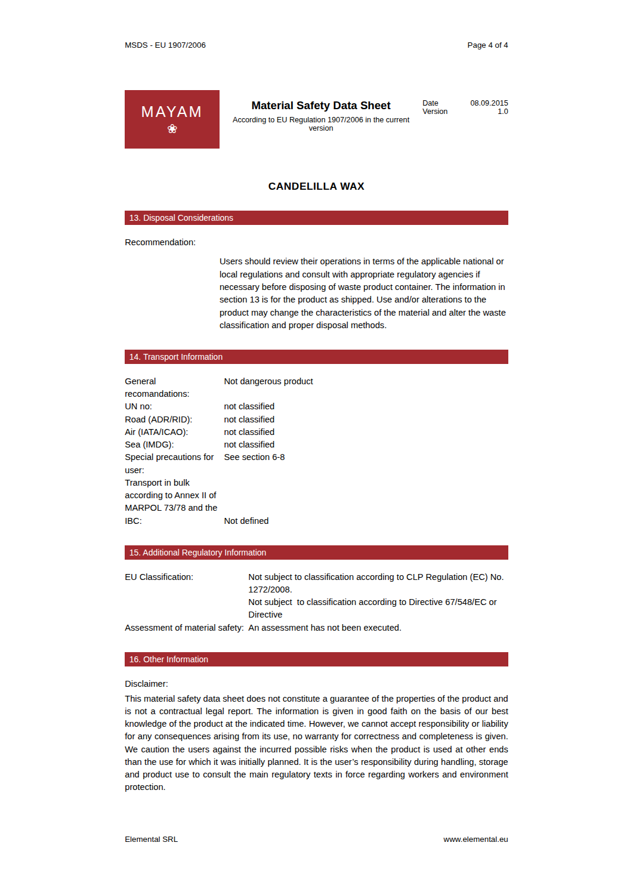MSDS - EU 1907/2006 Page 4 of 4
MAYAM
❀
Material Safety Data Sheet
According to EU Regulation 1907/2006 in the current version
| Date | 08.09.2015 |
| Version | 1.0 |
CANDELILLA WAX
13. Disposal Considerations
Recommendation:
Users should review their operations in terms of the applicable national or local regulations and consult with appropriate regulatory agencies if necessary before disposing of waste product container. The information in section 13 is for the product as shipped. Use and/or alterations to the product may change the characteristics of the material and alter the waste classification and proper disposal methods.
14. Transport Information
| General recomandations: | Not dangerous product |
| UN no: | not classified |
| Road (ADR/RID): | not classified |
| Air (IATA/ICAO): | not classified |
| Sea (IMDG): | not classified |
| Special precautions for user: | See section 6-8 |
| Transport in bulk according to Annex II of MARPOL 73/78 and the IBC: | Not defined |
15. Additional Regulatory Information
| EU Classification: | Not subject to classification according to CLP Regulation (EC) No. 1272/2008. Not subject to classification according to Directive 67/548/EC or Directive |
| Assessment of material safety: | An assessment has not been executed. |
16. Other Information
Disclaimer:
This material safety data sheet does not constitute a guarantee of the properties of the product and is not a contractual legal report. The information is given in good faith on the basis of our best knowledge of the product at the indicated time. However, we cannot accept responsibility or liability for any consequences arising from its use, no warranty for correctness and completeness is given. We caution the users against the incurred possible risks when the product is used at other ends than the use for which it was initially planned. It is the user’s responsibility during handling, storage and product use to consult the main regulatory texts in force regarding workers and environment protection.
Elemental SRL www.elemental.eu